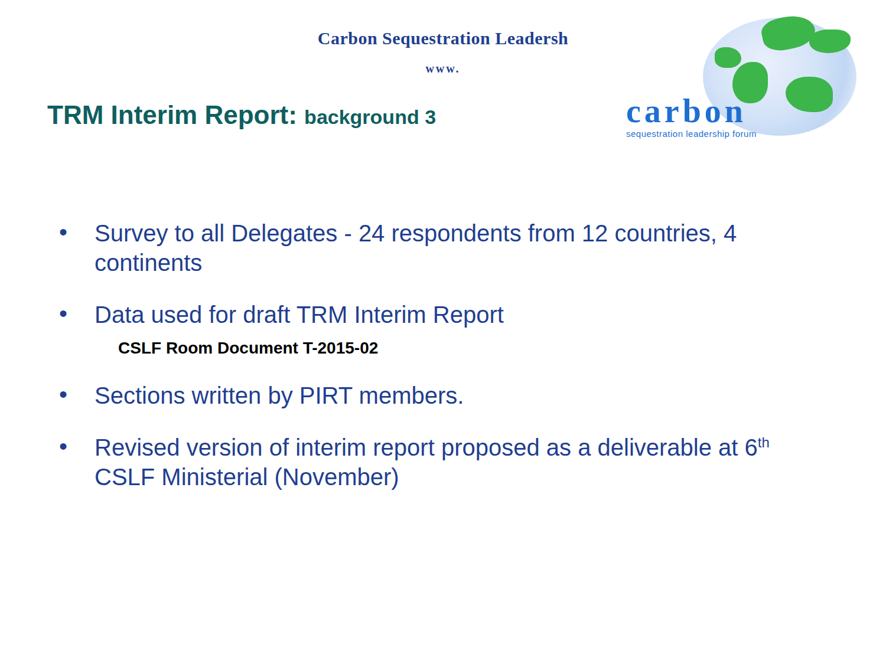Carbon Sequestration Leadersh
www.
carbon
sequestration leadership forum
TRM Interim Report: background 3
Survey to all Delegates - 24 respondents from 12 countries, 4 continents
Data used for draft TRM Interim Report CSLF Room Document T-2015-02
Sections written by PIRT members.
Revised version of interim report proposed as a deliverable at 6th CSLF Ministerial (November)